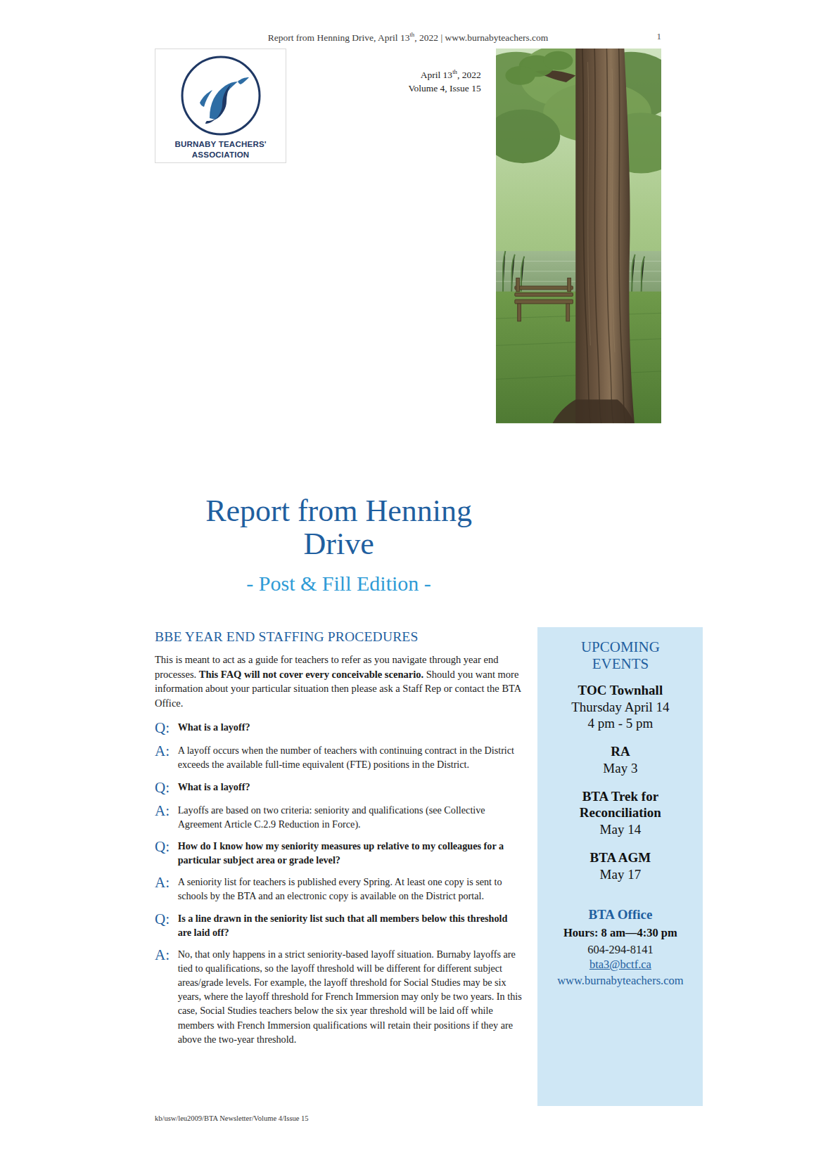Report from Henning Drive, April 13th, 2022 | www.burnabyteachers.com 1
BURNABY TEACHERS'
ASSOCIATION
April 13th, 2022
Volume 4, Issue 15
Report from Henning
Drive
- Post & Fill Edition -
BBE YEAR END STAFFING PROCEDURES
This is meant to act as a guide for teachers to refer as you navigate through year end processes. This FAQ will not cover every conceivable scenario. Should you want more information about your particular situation then please ask a Staff Rep or contact the BTA Office.
Q:
What is a layoff?
A:
A layoff occurs when the number of teachers with continuing contract in the District exceeds the available full-time equivalent (FTE) positions in the District.
Q:
What is a layoff?
A:
Layoffs are based on two criteria: seniority and qualifications (see Collective Agreement Article C.2.9 Reduction in Force).
Q:
How do I know how my seniority measures up relative to my colleagues for a particular subject area or grade level?
A:
A seniority list for teachers is published every Spring. At least one copy is sent to schools by the BTA and an electronic copy is available on the District portal.
Q:
Is a line drawn in the seniority list such that all members below this threshold are laid off?
A:
No, that only happens in a strict seniority-based layoff situation. Burnaby layoffs are tied to qualifications, so the layoff threshold will be different for different subject areas/grade levels. For example, the layoff threshold for Social Studies may be six years, where the layoff threshold for French Immersion may only be two years. In this case, Social Studies teachers below the six year threshold will be laid off while members with French Immersion qualifications will retain their positions if they are above the two-year threshold.
UPCOMING
EVENTS
TOC Townhall
Thursday April 14
4 pm - 5 pm
RA
May 3
BTA Trek for
Reconciliation
May 14
BTA AGM
May 17
BTA Office
Hours: 8 am—4:30 pm
604-294-8141
bta3@bctf.ca
www.burnabyteachers.com
kb/usw/leu2009/BTA Newsletter/Volume 4/Issue 15